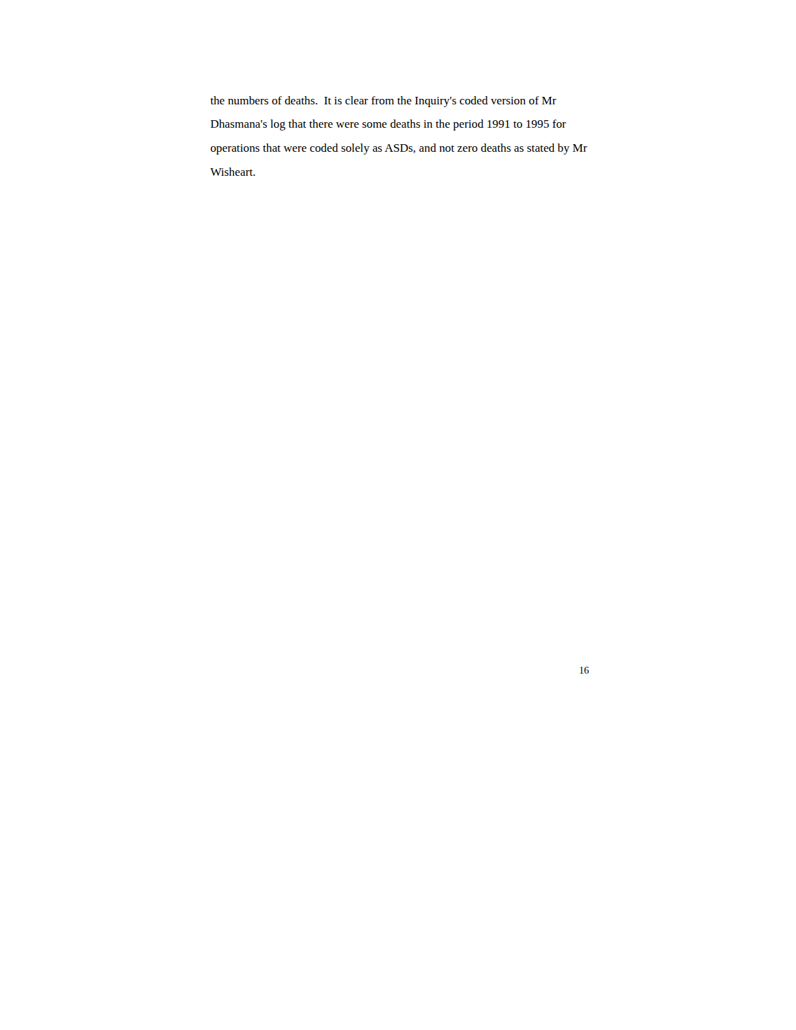the numbers of deaths. It is clear from the Inquiry's coded version of Mr Dhasmana's log that there were some deaths in the period 1991 to 1995 for operations that were coded solely as ASDs, and not zero deaths as stated by Mr Wisheart.
16